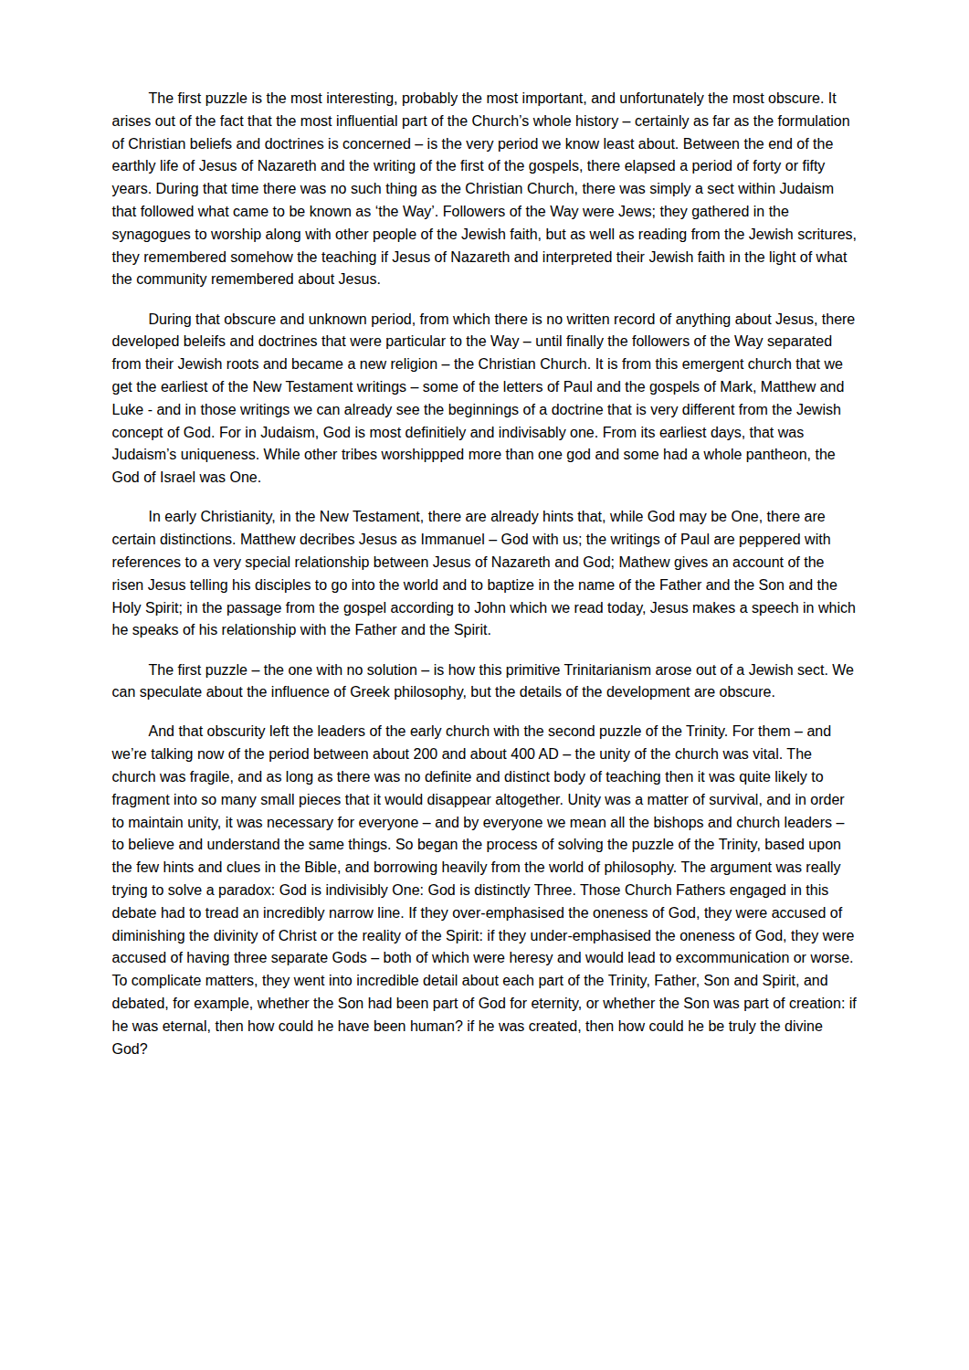The first puzzle is the most interesting, probably the most important, and unfortunately the most obscure. It arises out of the fact that the most influential part of the Church’s whole history – certainly as far as the formulation of Christian beliefs and doctrines is concerned – is the very period we know least about. Between the end of the earthly life of Jesus of Nazareth and the writing of the first of the gospels, there elapsed a period of forty or fifty years. During that time there was no such thing as the Christian Church, there was simply a sect within Judaism that followed what came to be known as ‘the Way’. Followers of the Way were Jews; they gathered in the synagogues to worship along with other people of the Jewish faith, but as well as reading from the Jewish scritures, they remembered somehow the teaching if Jesus of Nazareth and interpreted their Jewish faith in the light of what the community remembered about Jesus.
During that obscure and unknown period, from which there is no written record of anything about Jesus, there developed beleifs and doctrines that were particular to the Way – until finally the followers of the Way separated from their Jewish roots and became a new religion – the Christian Church. It is from this emergent church that we get the earliest of the New Testament writings – some of the letters of Paul and the gospels of Mark, Matthew and Luke - and in those writings we can already see the beginnings of a doctrine that is very different from the Jewish concept of God. For in Judaism, God is most definitiely and indivisably one. From its earliest days, that was Judaism’s uniqueness. While other tribes worshippped more than one god and some had a whole pantheon, the God of Israel was One.
In early Christianity, in the New Testament, there are already hints that, while God may be One, there are certain distinctions. Matthew decribes Jesus as Immanuel – God with us; the writings of Paul are peppered with references to a very special relationship between Jesus of Nazareth and God; Mathew gives an account of the risen Jesus telling his disciples to go into the world and to baptize in the name of the Father and the Son and the Holy Spirit; in the passage from the gospel according to John which we read today, Jesus makes a speech in which he speaks of his relationship with the Father and the Spirit.
The first puzzle – the one with no solution – is how this primitive Trinitarianism arose out of a Jewish sect. We can speculate about the influence of Greek philosophy, but the details of the development are obscure.
And that obscurity left the leaders of the early church with the second puzzle of the Trinity. For them – and we’re talking now of the period between about 200 and about 400 AD – the unity of the church was vital. The church was fragile, and as long as there was no definite and distinct body of teaching then it was quite likely to fragment into so many small pieces that it would disappear altogether. Unity was a matter of survival, and in order to maintain unity, it was necessary for everyone – and by everyone we mean all the bishops and church leaders – to believe and understand the same things. So began the process of solving the puzzle of the Trinity, based upon the few hints and clues in the Bible, and borrowing heavily from the world of philosophy. The argument was really trying to solve a paradox: God is indivisibly One: God is distinctly Three. Those Church Fathers engaged in this debate had to tread an incredibly narrow line. If they over-emphasised the oneness of God, they were accused of diminishing the divinity of Christ or the reality of the Spirit: if they under-emphasised the oneness of God, they were accused of having three separate Gods – both of which were heresy and would lead to excommunication or worse. To complicate matters, they went into incredible detail about each part of the Trinity, Father, Son and Spirit, and debated, for example, whether the Son had been part of God for eternity, or whether the Son was part of creation: if he was eternal, then how could he have been human? if he was created, then how could he be truly the divine God?